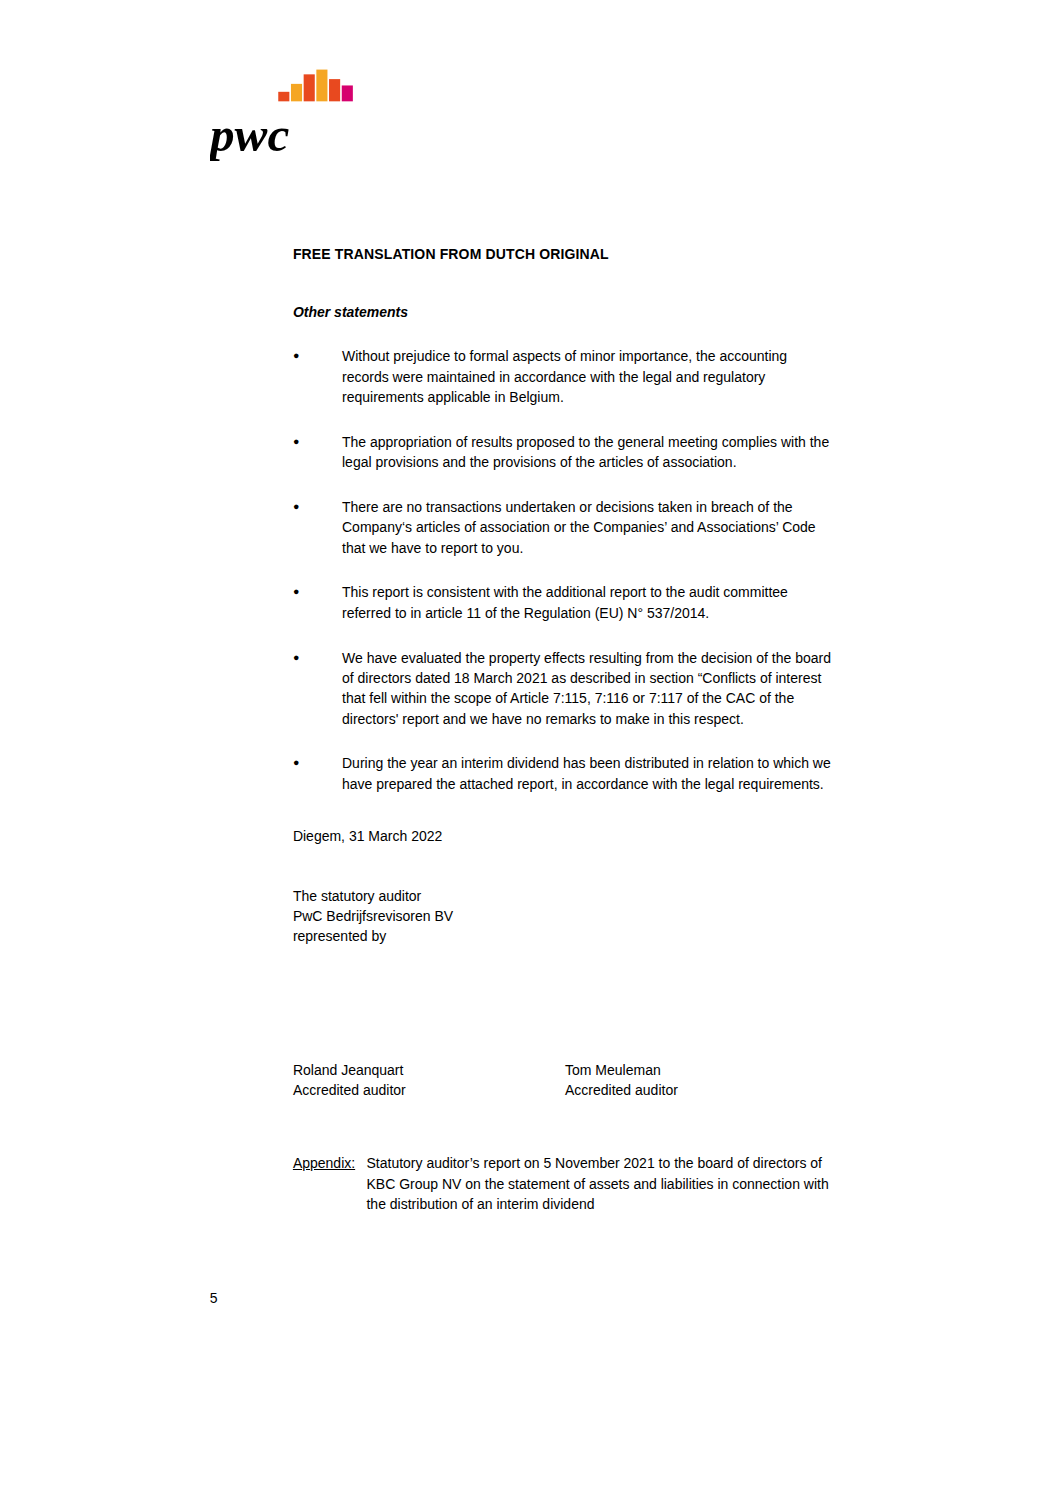pwc
FREE TRANSLATION FROM DUTCH ORIGINAL
Other statements
Without prejudice to formal aspects of minor importance, the accounting records were maintained in accordance with the legal and regulatory requirements applicable in Belgium.
The appropriation of results proposed to the general meeting complies with the legal provisions and the provisions of the articles of association.
There are no transactions undertaken or decisions taken in breach of the Company‘s articles of association or the Companies’ and Associations’ Code that we have to report to you.
This report is consistent with the additional report to the audit committee referred to in article 11 of the Regulation (EU) N° 537/2014.
We have evaluated the property effects resulting from the decision of the board of directors dated 18 March 2021 as described in section “Conflicts of interest that fell within the scope of Article 7:115, 7:116 or 7:117 of the CAC of the directors' report and we have no remarks to make in this respect.
During the year an interim dividend has been distributed in relation to which we have prepared the attached report, in accordance with the legal requirements.
Diegem, 31 March 2022
The statutory auditor
PwC Bedrijfsrevisoren BV
represented by
Roland Jeanquart
Accredited auditor
Tom Meuleman
Accredited auditor
Appendix: Statutory auditor’s report on 5 November 2021 to the board of directors of KBC Group NV on the statement of assets and liabilities in connection with the distribution of an interim dividend
5